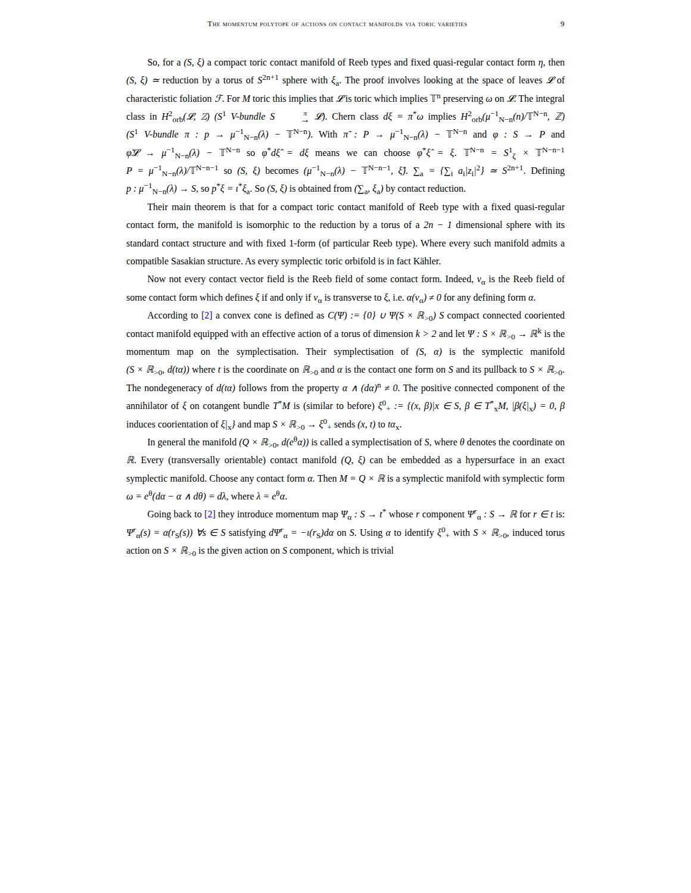The momentum polytope of actions on contact manifolds via toric varieties 9
So, for a (S, ξ) a compact toric contact manifold of Reeb types and fixed quasi-regular contact form η, then (S, ξ) ≃ reduction by a torus of S2n+1 sphere with ξa. The proof involves looking at the space of leaves 𝓛 of characteristic foliation ℱ. For M toric this implies that 𝓛 is toric which implies 𝕋n preserving ω on 𝓛. The integral class in H2orb(𝓛, ℤ) (S1 V-bundle S π→ 𝓛). Chern class dξ = π*ω implies H2orb(μ−1N−n(n)/𝕋N−n, ℤ) (S1 V-bundle π : p → μ−1N−n(λ) − 𝕋N−n). With π̃ : P → μ−1N−n(λ) − 𝕋N−n and φ : S → P and φ̌𝓛 → μ−1N−n(λ) − 𝕋N−n so φ*dξ̂ = dξ means we can choose φ*ξ̂ = ξ. 𝕋N−n = S1ζ × 𝕋N−n−1 P = μ−1N−n(λ)/𝕋N−n−1 so (S, ξ) becomes (μ−1N−n(λ) − 𝕋N−n−1, ξ̂). ∑a = {∑i ai|zi|2} ≃ S2n+1. Defining p : μ−1N−n(λ) → S, so p*ξ = ι*ξa. So (S, ξ) is obtained from (∑a, ξa) by contact reduction.
Their main theorem is that for a compact toric contact manifold of Reeb type with a fixed quasi-regular contact form, the manifold is isomorphic to the reduction by a torus of a 2n − 1 dimensional sphere with its standard contact structure and with fixed 1-form (of particular Reeb type). Where every such manifold admits a compatible Sasakian structure. As every symplectic toric orbifold is in fact Kähler.
Now not every contact vector field is the Reeb field of some contact form. Indeed, vα is the Reeb field of some contact form which defines ξ if and only if vα is transverse to ξ, i.e. α(vα) ≠ 0 for any defining form α.
According to [2] a convex cone is defined as C(Ψ) := {0} ∪ Ψ(S × ℝ>0) S compact connected cooriented contact manifold equipped with an effective action of a torus of dimension k > 2 and let Ψ : S × ℝ>0 → ℝk is the momentum map on the symplectisation. Their symplectisation of (S, α) is the symplectic manifold (S × ℝ>0, d(tα)) where t is the coordinate on ℝ>0 and α is the contact one form on S and its pullback to S × ℝ>0. The nondegeneracy of d(tα) follows from the property α ∧ (dα)n ≠ 0. The positive connected component of the annihilator of ξ on cotangent bundle T*M is (similar to before) ξ0+ := {(x, β)|x ∈ S, β ∈ T*xM, |β(ξ|x) = 0, β induces coorientation of ξ|x} and map S × ℝ>0 → ξ0+ sends (x, t) to tαx.
In general the manifold (Q × ℝ>0, d(eθα)) is called a symplectisation of S, where θ denotes the coordinate on ℝ. Every (transversally orientable) contact manifold (Q, ξ) can be embedded as a hypersurface in an exact symplectic manifold. Choose any contact form α. Then M = Q × ℝ is a symplectic manifold with symplectic form ω = eθ(dα − α ∧ dθ) = dλ, where λ = eθα.
Going back to [2] they introduce momentum map Ψα : S → t* whose r component Ψrα : S → ℝ for r ∈ t is: Ψrα(s) = α(rS(s)) ∀s ∈ S satisfying dΨrα = −ι(rS)dα on S. Using α to identify ξ0+ with S × ℝ>0, induced torus action on S × ℝ>0 is the given action on S component, which is trivial